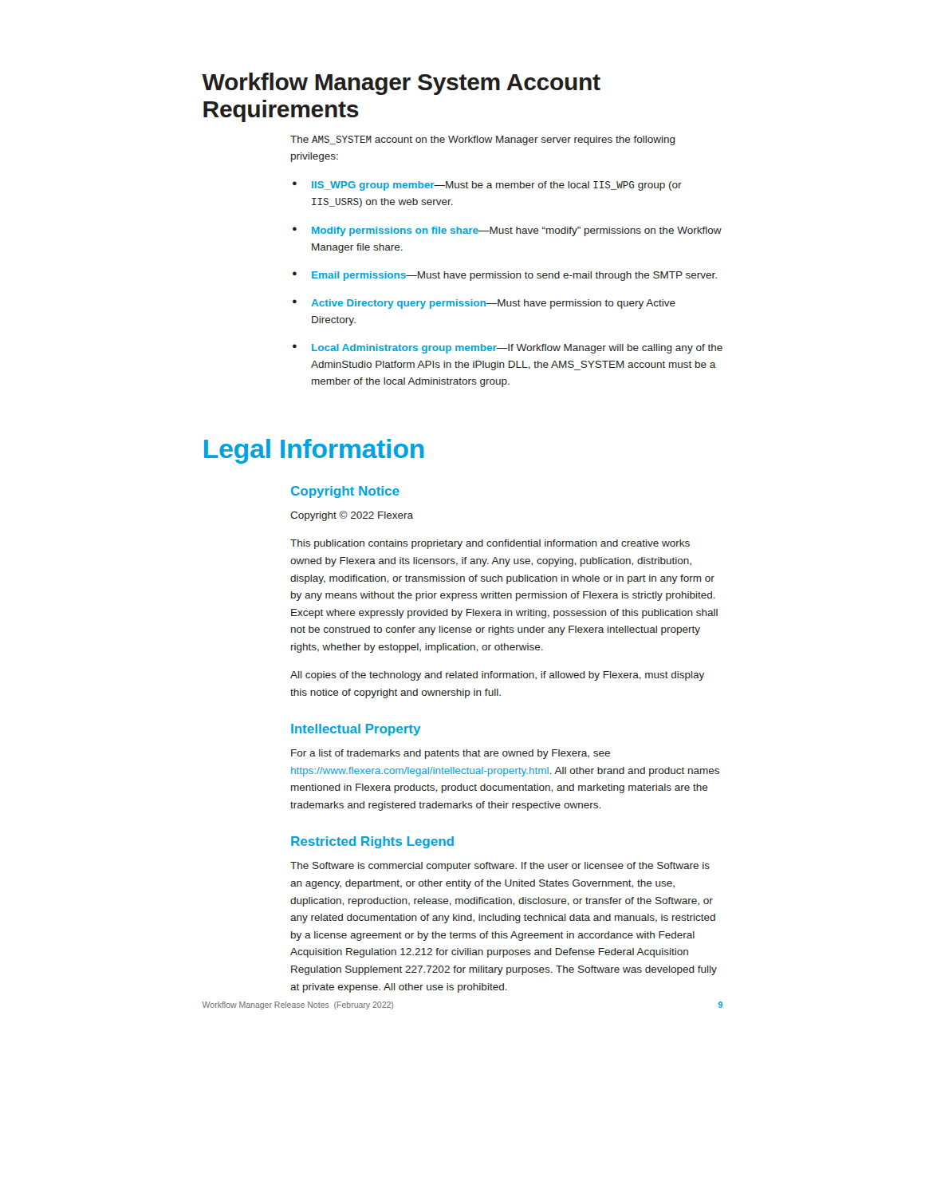Workflow Manager System Account Requirements
The AMS_SYSTEM account on the Workflow Manager server requires the following privileges:
IIS_WPG group member—Must be a member of the local IIS_WPG group (or IIS_USRS) on the web server.
Modify permissions on file share—Must have “modify” permissions on the Workflow Manager file share.
Email permissions—Must have permission to send e-mail through the SMTP server.
Active Directory query permission—Must have permission to query Active Directory.
Local Administrators group member—If Workflow Manager will be calling any of the AdminStudio Platform APIs in the iPlugin DLL, the AMS_SYSTEM account must be a member of the local Administrators group.
Legal Information
Copyright Notice
Copyright © 2022 Flexera
This publication contains proprietary and confidential information and creative works owned by Flexera and its licensors, if any. Any use, copying, publication, distribution, display, modification, or transmission of such publication in whole or in part in any form or by any means without the prior express written permission of Flexera is strictly prohibited. Except where expressly provided by Flexera in writing, possession of this publication shall not be construed to confer any license or rights under any Flexera intellectual property rights, whether by estoppel, implication, or otherwise.
All copies of the technology and related information, if allowed by Flexera, must display this notice of copyright and ownership in full.
Intellectual Property
For a list of trademarks and patents that are owned by Flexera, see https://www.flexera.com/legal/intellectual-property.html. All other brand and product names mentioned in Flexera products, product documentation, and marketing materials are the trademarks and registered trademarks of their respective owners.
Restricted Rights Legend
The Software is commercial computer software. If the user or licensee of the Software is an agency, department, or other entity of the United States Government, the use, duplication, reproduction, release, modification, disclosure, or transfer of the Software, or any related documentation of any kind, including technical data and manuals, is restricted by a license agreement or by the terms of this Agreement in accordance with Federal Acquisition Regulation 12.212 for civilian purposes and Defense Federal Acquisition Regulation Supplement 227.7202 for military purposes. The Software was developed fully at private expense. All other use is prohibited.
Workflow Manager Release Notes (February 2022) 9